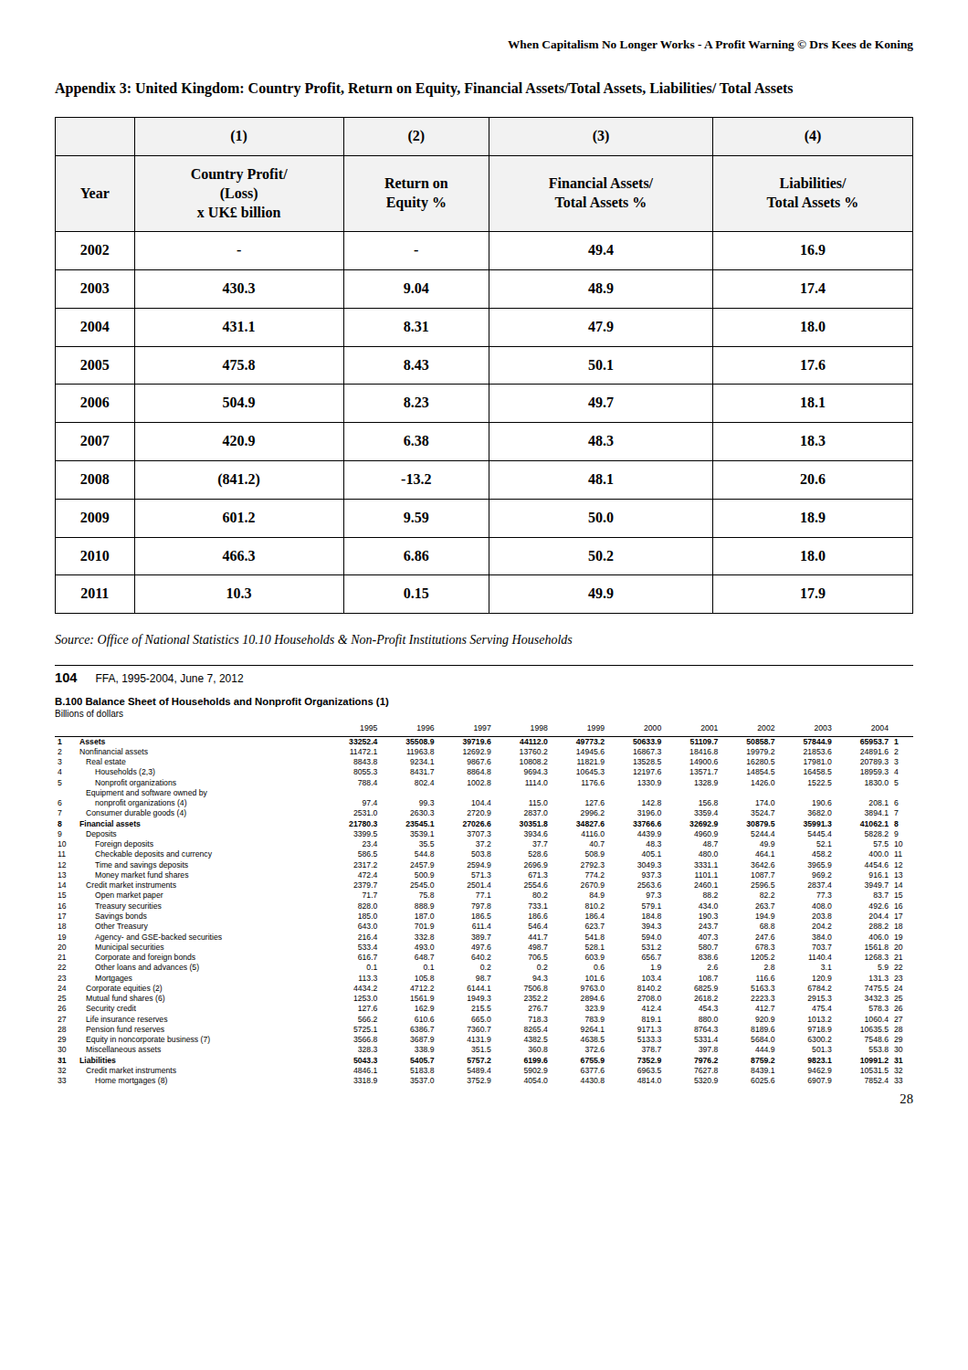When Capitalism No Longer Works - A Profit Warning © Drs Kees de Koning
Appendix 3: United Kingdom: Country Profit, Return on Equity, Financial Assets/Total Assets, Liabilities/ Total Assets
| | (1) | (2) | (3) | (4) |
| --- | --- | --- | --- | --- |
| Year | Country Profit/ (Loss) x UK£ billion | Return on Equity % | Financial Assets/ Total Assets % | Liabilities/ Total Assets % |
| 2002 | - | - | 49.4 | 16.9 |
| 2003 | 430.3 | 9.04 | 48.9 | 17.4 |
| 2004 | 431.1 | 8.31 | 47.9 | 18.0 |
| 2005 | 475.8 | 8.43 | 50.1 | 17.6 |
| 2006 | 504.9 | 8.23 | 49.7 | 18.1 |
| 2007 | 420.9 | 6.38 | 48.3 | 18.3 |
| 2008 | (841.2) | -13.2 | 48.1 | 20.6 |
| 2009 | 601.2 | 9.59 | 50.0 | 18.9 |
| 2010 | 466.3 | 6.86 | 50.2 | 18.0 |
| 2011 | 10.3 | 0.15 | 49.9 | 17.9 |
Source: Office of National Statistics 10.10 Households & Non-Profit Institutions Serving Households
104 FFA, 1995-2004, June 7, 2012
B.100 Balance Sheet of Households and Nonprofit Organizations (1)
Billions of dollars
| | | 1995 | 1996 | 1997 | 1998 | 1999 | 2000 | 2001 | 2002 | 2003 | 2004 | |
| 1 | Assets | 33252.4 | 35508.9 | 39719.6 | 44112.0 | 49773.2 | 50633.9 | 51109.7 | 50858.7 | 57844.9 | 65953.7 | 1 |
| 2 | Nonfinancial assets | 11472.1 | 11963.8 | 12692.9 | 13760.2 | 14945.6 | 16867.3 | 18416.8 | 19979.2 | 21853.6 | 24891.6 | 2 |
| 3 | Real estate | 8843.8 | 9234.1 | 9867.6 | 10808.2 | 11821.9 | 13528.5 | 14900.6 | 16280.5 | 17981.0 | 20789.3 | 3 |
| 4 | Households (2,3) | 8055.3 | 8431.7 | 8864.8 | 9694.3 | 10645.3 | 12197.6 | 13571.7 | 14854.5 | 16458.5 | 18959.3 | 4 |
| 5 | Nonprofit organizations | 788.4 | 802.4 | 1002.8 | 1114.0 | 1176.6 | 1330.9 | 1328.9 | 1426.0 | 1522.5 | 1830.0 | 5 |
| | Equipment and software owned by | | | | | | | | | | | |
| 6 | nonprofit organizations (4) | 97.4 | 99.3 | 104.4 | 115.0 | 127.6 | 142.8 | 156.8 | 174.0 | 190.6 | 208.1 | 6 |
| 7 | Consumer durable goods (4) | 2531.0 | 2630.3 | 2720.9 | 2837.0 | 2996.2 | 3196.0 | 3359.4 | 3524.7 | 3682.0 | 3894.1 | 7 |
| 8 | Financial assets | 21780.3 | 23545.1 | 27026.6 | 30351.8 | 34827.6 | 33766.6 | 32692.9 | 30879.5 | 35991.3 | 41062.1 | 8 |
| 9 | Deposits | 3399.5 | 3539.1 | 3707.3 | 3934.6 | 4116.0 | 4439.9 | 4960.9 | 5244.4 | 5445.4 | 5828.2 | 9 |
| 10 | Foreign deposits | 23.4 | 35.5 | 37.2 | 37.7 | 40.7 | 48.3 | 48.7 | 49.9 | 52.1 | 57.5 | 10 |
| 11 | Checkable deposits and currency | 586.5 | 544.8 | 503.8 | 528.6 | 508.9 | 405.1 | 480.0 | 464.1 | 458.2 | 400.0 | 11 |
| 12 | Time and savings deposits | 2317.2 | 2457.9 | 2594.9 | 2696.9 | 2792.3 | 3049.3 | 3331.1 | 3642.6 | 3965.9 | 4454.6 | 12 |
| 13 | Money market fund shares | 472.4 | 500.9 | 571.3 | 671.3 | 774.2 | 937.3 | 1101.1 | 1087.7 | 969.2 | 916.1 | 13 |
| 14 | Credit market instruments | 2379.7 | 2545.0 | 2501.4 | 2554.6 | 2670.9 | 2563.6 | 2460.1 | 2596.5 | 2837.4 | 3949.7 | 14 |
| 15 | Open market paper | 71.7 | 75.8 | 77.1 | 80.2 | 84.9 | 97.3 | 88.2 | 82.2 | 77.3 | 83.7 | 15 |
| 16 | Treasury securities | 828.0 | 888.9 | 797.8 | 733.1 | 810.2 | 579.1 | 434.0 | 263.7 | 408.0 | 492.6 | 16 |
| 17 | Savings bonds | 185.0 | 187.0 | 186.5 | 186.6 | 186.4 | 184.8 | 190.3 | 194.9 | 203.8 | 204.4 | 17 |
| 18 | Other Treasury | 643.0 | 701.9 | 611.4 | 546.4 | 623.7 | 394.3 | 243.7 | 68.8 | 204.2 | 288.2 | 18 |
| 19 | Agency- and GSE-backed securities | 216.4 | 332.8 | 389.7 | 441.7 | 541.8 | 594.0 | 407.3 | 247.6 | 384.0 | 406.0 | 19 |
| 20 | Municipal securities | 533.4 | 493.0 | 497.6 | 498.7 | 528.1 | 531.2 | 580.7 | 678.3 | 703.7 | 1561.8 | 20 |
| 21 | Corporate and foreign bonds | 616.7 | 648.7 | 640.2 | 706.5 | 603.9 | 656.7 | 838.6 | 1205.2 | 1140.4 | 1268.3 | 21 |
| 22 | Other loans and advances (5) | 0.1 | 0.1 | 0.2 | 0.2 | 0.6 | 1.9 | 2.6 | 2.8 | 3.1 | 5.9 | 22 |
| 23 | Mortgages | 113.3 | 105.8 | 98.7 | 94.3 | 101.6 | 103.4 | 108.7 | 116.6 | 120.9 | 131.3 | 23 |
| 24 | Corporate equities (2) | 4434.2 | 4712.2 | 6144.1 | 7506.8 | 9763.0 | 8140.2 | 6825.9 | 5163.3 | 6784.2 | 7475.5 | 24 |
| 25 | Mutual fund shares (6) | 1253.0 | 1561.9 | 1949.3 | 2352.2 | 2894.6 | 2708.0 | 2618.2 | 2223.3 | 2915.3 | 3432.3 | 25 |
| 26 | Security credit | 127.6 | 162.9 | 215.5 | 276.7 | 323.9 | 412.4 | 454.3 | 412.7 | 475.4 | 578.3 | 26 |
| 27 | Life insurance reserves | 566.2 | 610.6 | 665.0 | 718.3 | 783.9 | 819.1 | 880.0 | 920.9 | 1013.2 | 1060.4 | 27 |
| 28 | Pension fund reserves | 5725.1 | 6386.7 | 7360.7 | 8265.4 | 9264.1 | 9171.3 | 8764.3 | 8189.6 | 9718.9 | 10635.5 | 28 |
| 29 | Equity in noncorporate business (7) | 3566.8 | 3687.9 | 4131.9 | 4382.5 | 4638.5 | 5133.3 | 5331.4 | 5684.0 | 6300.2 | 7548.6 | 29 |
| 30 | Miscellaneous assets | 328.3 | 338.9 | 351.5 | 360.8 | 372.6 | 378.7 | 397.8 | 444.9 | 501.3 | 553.8 | 30 |
| 31 | Liabilities | 5043.3 | 5405.7 | 5757.2 | 6199.6 | 6755.9 | 7352.9 | 7976.2 | 8759.2 | 9823.1 | 10991.2 | 31 |
| 32 | Credit market instruments | 4846.1 | 5183.8 | 5489.4 | 5902.9 | 6377.6 | 6963.5 | 7627.8 | 8439.1 | 9462.9 | 10531.5 | 32 |
| 33 | Home mortgages (8) | 3318.9 | 3537.0 | 3752.9 | 4054.0 | 4430.8 | 4814.0 | 5320.9 | 6025.6 | 6907.9 | 7852.4 | 33 |
28